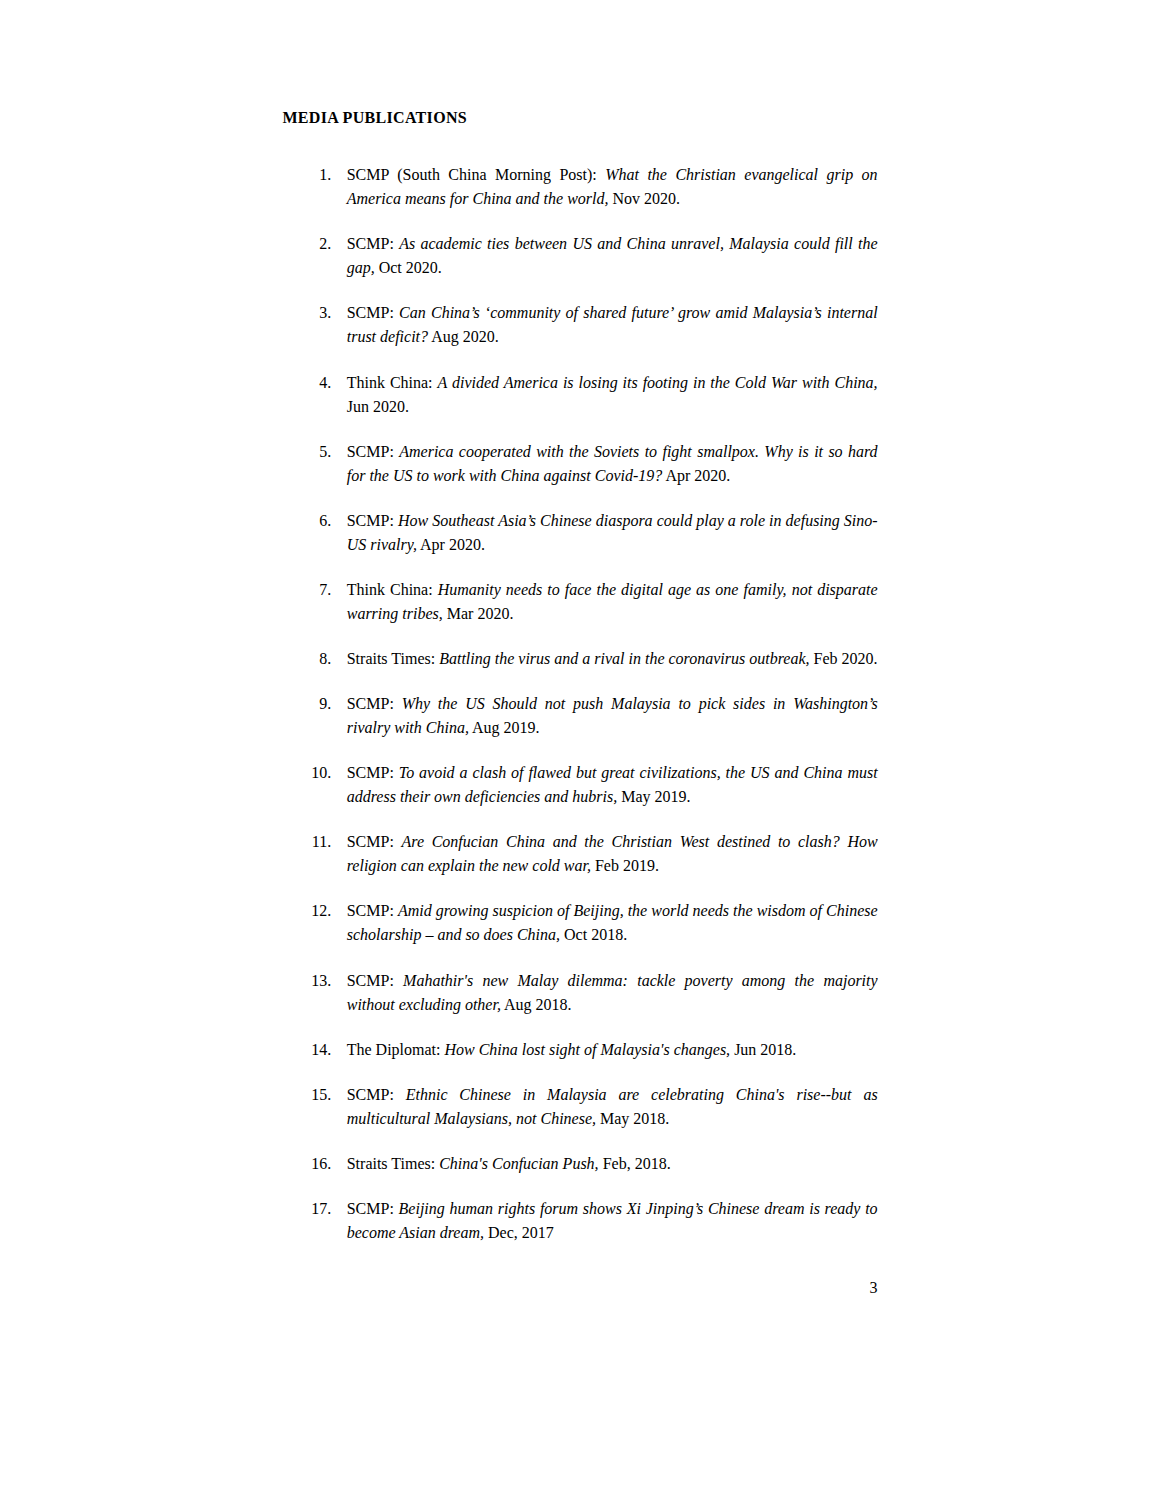MEDIA PUBLICATIONS
SCMP (South China Morning Post): What the Christian evangelical grip on America means for China and the world, Nov 2020.
SCMP: As academic ties between US and China unravel, Malaysia could fill the gap, Oct 2020.
SCMP: Can China’s ‘community of shared future’ grow amid Malaysia’s internal trust deficit? Aug 2020.
Think China: A divided America is losing its footing in the Cold War with China, Jun 2020.
SCMP: America cooperated with the Soviets to fight smallpox. Why is it so hard for the US to work with China against Covid-19? Apr 2020.
SCMP: How Southeast Asia’s Chinese diaspora could play a role in defusing Sino-US rivalry, Apr 2020.
Think China: Humanity needs to face the digital age as one family, not disparate warring tribes, Mar 2020.
Straits Times: Battling the virus and a rival in the coronavirus outbreak, Feb 2020.
SCMP: Why the US Should not push Malaysia to pick sides in Washington’s rivalry with China, Aug 2019.
SCMP: To avoid a clash of flawed but great civilizations, the US and China must address their own deficiencies and hubris, May 2019.
SCMP: Are Confucian China and the Christian West destined to clash? How religion can explain the new cold war, Feb 2019.
SCMP: Amid growing suspicion of Beijing, the world needs the wisdom of Chinese scholarship – and so does China, Oct 2018.
SCMP: Mahathir's new Malay dilemma: tackle poverty among the majority without excluding other, Aug 2018.
The Diplomat: How China lost sight of Malaysia's changes, Jun 2018.
SCMP: Ethnic Chinese in Malaysia are celebrating China's rise--but as multicultural Malaysians, not Chinese, May 2018.
Straits Times: China's Confucian Push, Feb, 2018.
SCMP: Beijing human rights forum shows Xi Jinping’s Chinese dream is ready to become Asian dream, Dec, 2017
3